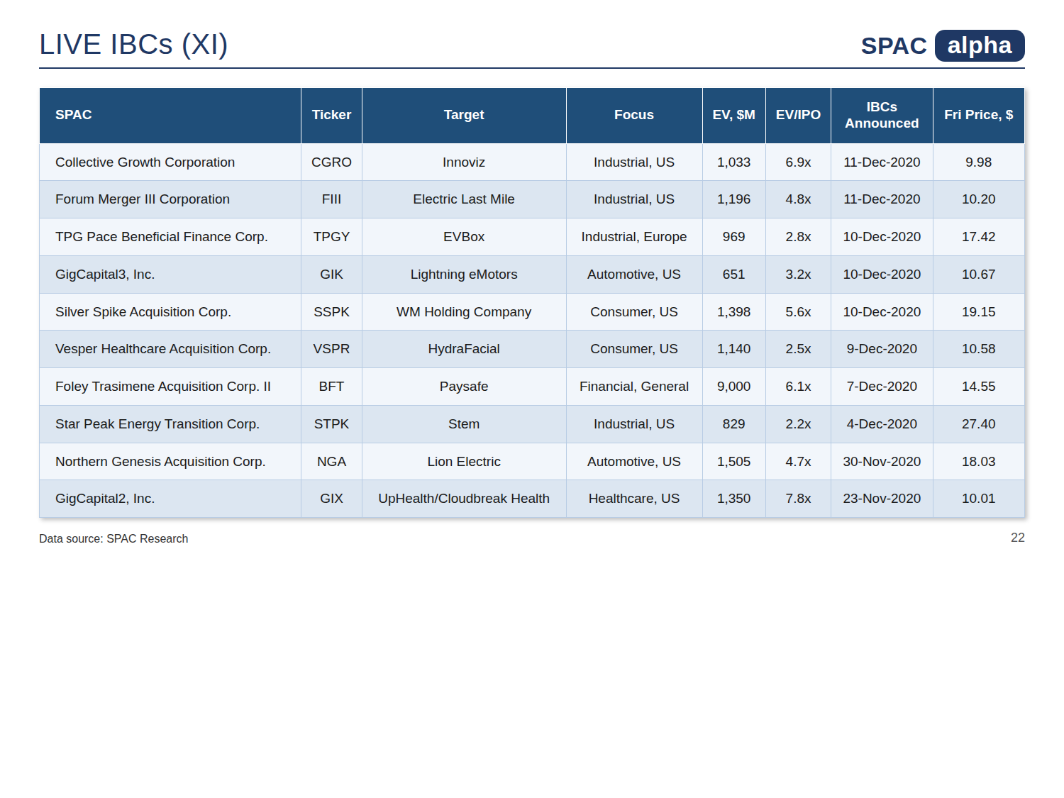LIVE IBCs (XI)
SPAC alpha
| SPAC | Ticker | Target | Focus | EV, $M | EV/IPO | IBCs Announced | Fri Price, $ |
| --- | --- | --- | --- | --- | --- | --- | --- |
| Collective Growth Corporation | CGRO | Innoviz | Industrial, US | 1,033 | 6.9x | 11-Dec-2020 | 9.98 |
| Forum Merger III Corporation | FIII | Electric Last Mile | Industrial, US | 1,196 | 4.8x | 11-Dec-2020 | 10.20 |
| TPG Pace Beneficial Finance Corp. | TPGY | EVBox | Industrial, Europe | 969 | 2.8x | 10-Dec-2020 | 17.42 |
| GigCapital3, Inc. | GIK | Lightning eMotors | Automotive, US | 651 | 3.2x | 10-Dec-2020 | 10.67 |
| Silver Spike Acquisition Corp. | SSPK | WM Holding Company | Consumer, US | 1,398 | 5.6x | 10-Dec-2020 | 19.15 |
| Vesper Healthcare Acquisition Corp. | VSPR | HydraFacial | Consumer, US | 1,140 | 2.5x | 9-Dec-2020 | 10.58 |
| Foley Trasimene Acquisition Corp. II | BFT | Paysafe | Financial, General | 9,000 | 6.1x | 7-Dec-2020 | 14.55 |
| Star Peak Energy Transition Corp. | STPK | Stem | Industrial, US | 829 | 2.2x | 4-Dec-2020 | 27.40 |
| Northern Genesis Acquisition Corp. | NGA | Lion Electric | Automotive, US | 1,505 | 4.7x | 30-Nov-2020 | 18.03 |
| GigCapital2, Inc. | GIX | UpHealth/Cloudbreak Health | Healthcare, US | 1,350 | 7.8x | 23-Nov-2020 | 10.01 |
Data source: SPAC Research
22